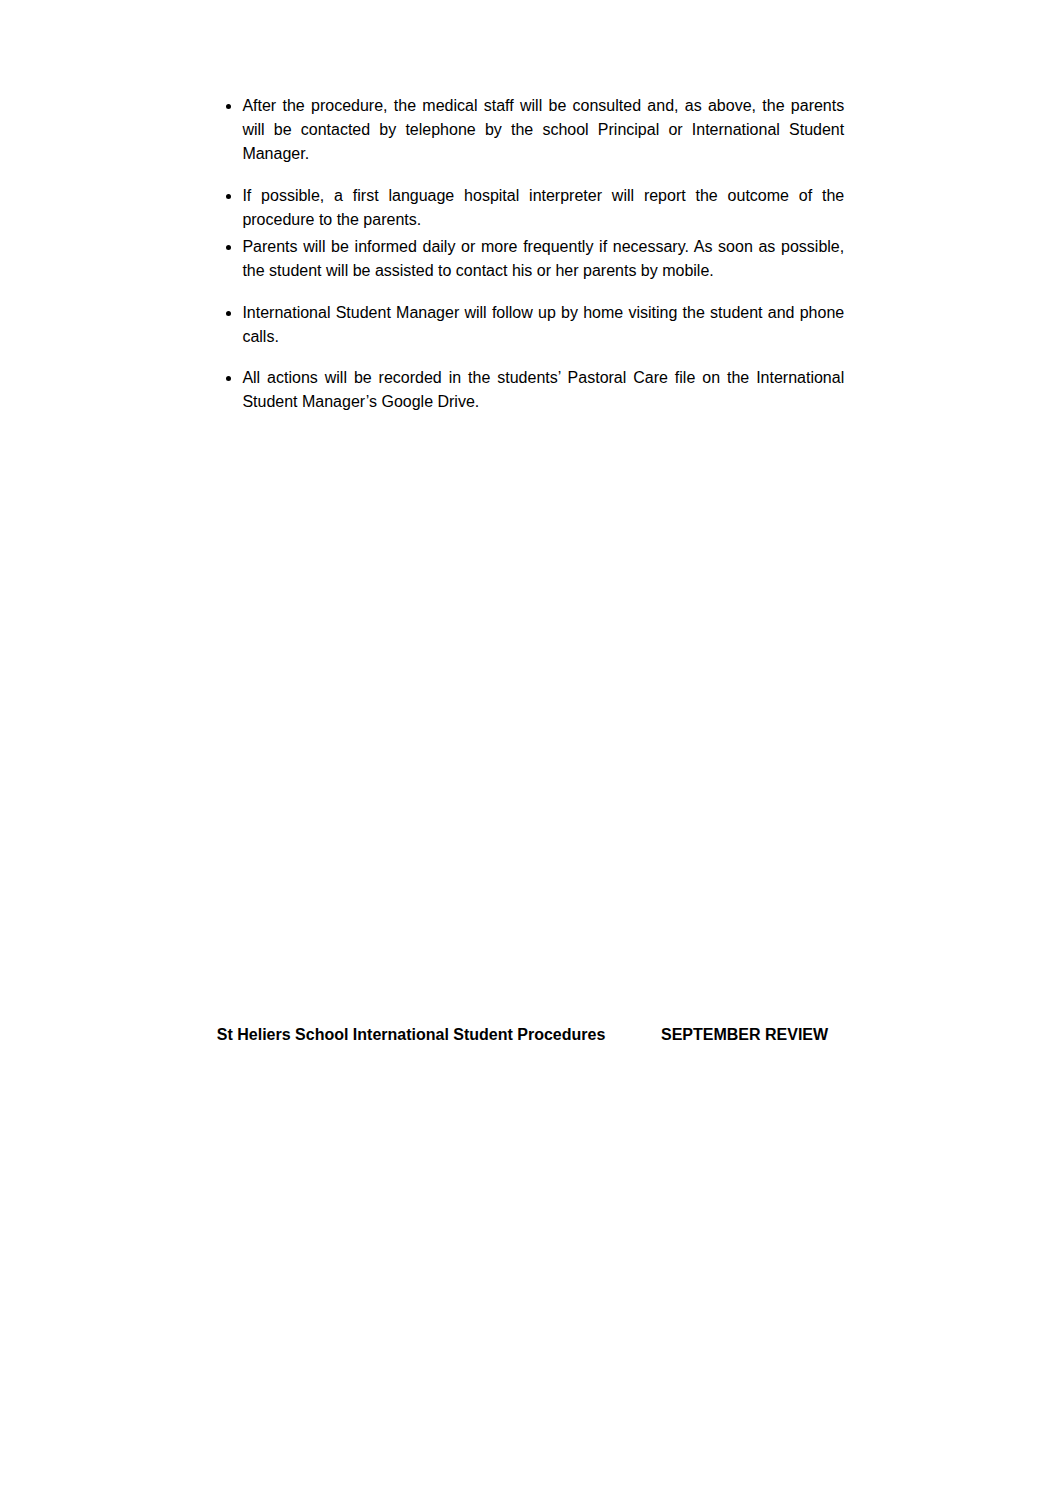After the procedure, the medical staff will be consulted and, as above, the parents will be contacted by telephone by the school Principal or International Student Manager.
If possible, a first language hospital interpreter will report the outcome of the procedure to the parents.
Parents will be informed daily or more frequently if necessary. As soon as possible, the student will be assisted to contact his or her parents by mobile.
International Student Manager will follow up by home visiting the student and phone calls.
All actions will be recorded in the students’ Pastoral Care file on the International Student Manager’s Google Drive.
St Heliers School International Student Procedures SEPTEMBER REVIEW